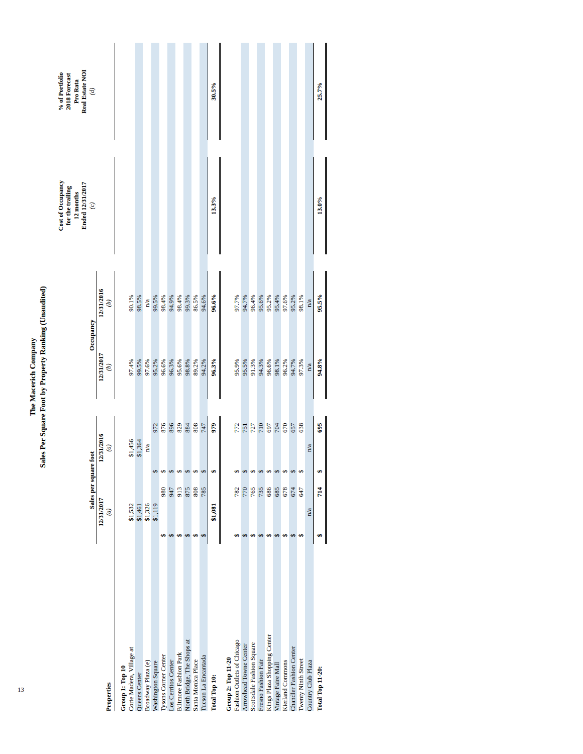13
The Macerich Company
Sales Per Square Foot by Property Ranking (Unaudited)
| | Sales per square foot | | Occupancy | | Cost of Occupancy for the trailing 12 months Ended 12/31/2017 (c) | | % of Portfolio 2018 Forecast Pro Rata Real Estate NOI (d) |
| Properties | 12/31/2017 (a) | 12/31/2016 (a) | | 12/31/2017 (b) | 12/31/2016 (b) | | | | |
| Group 1: Top 10 | |
| Corte Madera, Village at | $1,532 | $1,456 | | 97.4% | 90.1% | | | | |
| Queens Center | $1,461 | $1,364 | | 99.5% | 98.5% | | | | |
| Broadway Plaza (e) | $1,326 | n/a | | 97.6% | n/a | | | | |
| Washington Square | $1,119 | $ 972 | | 95.2% | 99.5% | | | | |
| Tysons Corner Center | $ 980 | $ 876 | | 96.6% | 98.4% | | | | |
| Los Cerritos Center | $ 947 | $ 896 | | 96.3% | 94.9% | | | | |
| Biltmore Fashion Park | $ 913 | $ 829 | | 95.6% | 98.4% | | | | |
| North Bridge, The Shops at | $ 875 | $ 884 | | 98.8% | 99.3% | | | | |
| Santa Monica Place | $ 808 | $ 808 | | 89.2% | 86.5% | | | | |
| Tucson La Encantada | $ 785 | $ 747 | | 94.2% | 94.6% | | | | |
| Total Top 10: | $1,081 | $ 979 | | 96.3% | 96.6% | | 13.3% | | 30.5% |
| Group 2: Top 11-20 | |
| Fashion Outlets of Chicago | $ 782 | $ 772 | | 95.9% | 97.7% | | | | |
| Arrowhead Towne Center | $ 770 | $ 751 | | 95.5% | 94.7% | | | | |
| Scottsdale Fashion Square | $ 765 | $ 727 | | 91.3% | 96.4% | | | | |
| Fresno Fashion Fair | $ 735 | $ 710 | | 94.3% | 95.6% | | | | |
| Kings Plaza Shopping Center | $ 686 | $ 697 | | 96.6% | 95.2% | | | | |
| Vintage Faire Mall | $ 685 | $ 704 | | 98.1% | 95.4% | | | | |
| Kierland Commons | $ 678 | $ 670 | | 96.2% | 97.6% | | | | |
| Chandler Fashion Center | $ 674 | $ 657 | | 94.7% | 95.2% | | | | |
| Twenty Ninth Street | $ 647 | $ 638 | | 97.3% | 98.1% | | | | |
| Country Club Plaza | n/a | n/a | | n/a | n/a | | | | |
| Total Top 11-20: | $ 714 | $ 695 | | 94.8% | 95.5% | | 13.0% | | 25.7% |